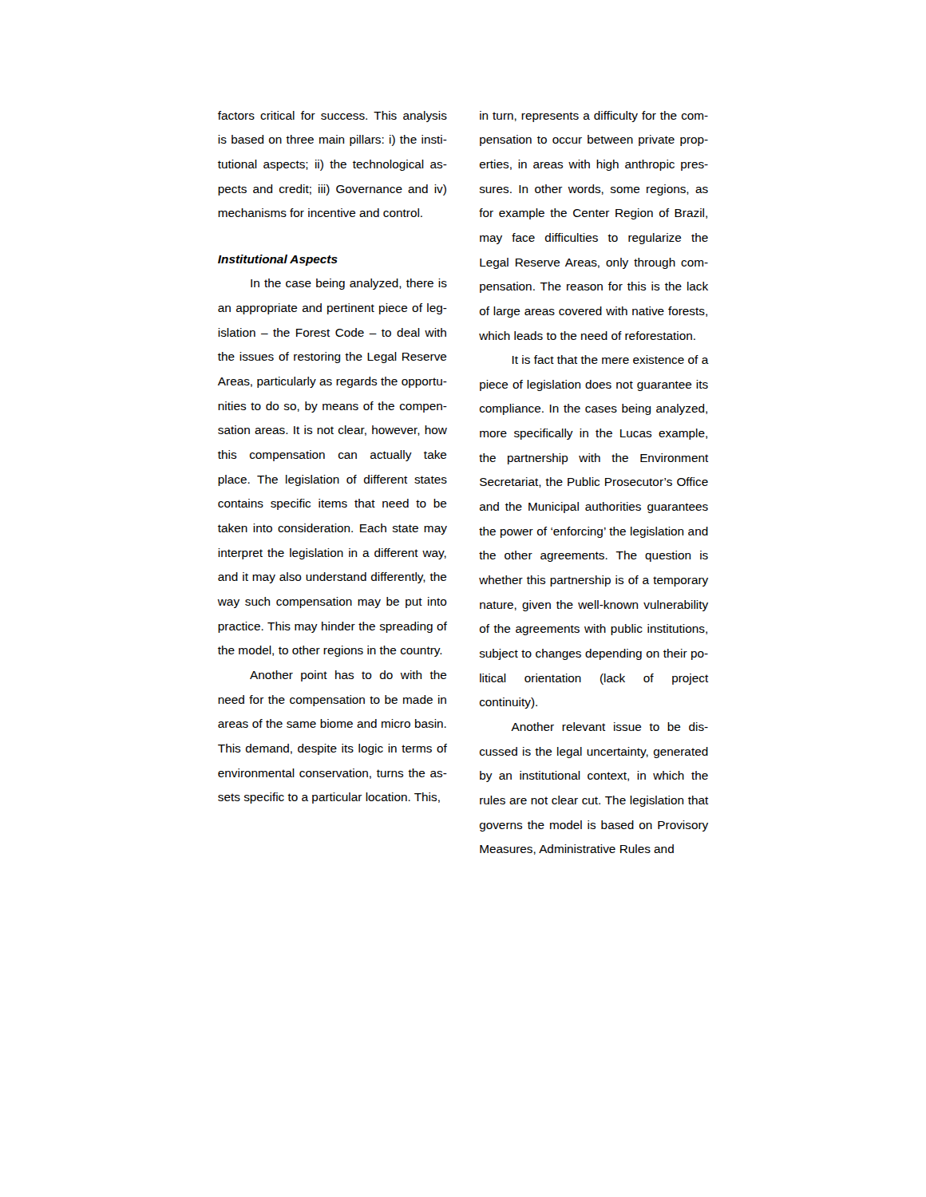factors critical for success. This analysis is based on three main pillars: i) the institutional aspects; ii) the technological aspects and credit; iii) Governance and iv) mechanisms for incentive and control.
Institutional Aspects
In the case being analyzed, there is an appropriate and pertinent piece of legislation – the Forest Code – to deal with the issues of restoring the Legal Reserve Areas, particularly as regards the opportunities to do so, by means of the compensation areas. It is not clear, however, how this compensation can actually take place. The legislation of different states contains specific items that need to be taken into consideration. Each state may interpret the legislation in a different way, and it may also understand differently, the way such compensation may be put into practice. This may hinder the spreading of the model, to other regions in the country.
Another point has to do with the need for the compensation to be made in areas of the same biome and micro basin. This demand, despite its logic in terms of environmental conservation, turns the assets specific to a particular location. This,
in turn, represents a difficulty for the compensation to occur between private properties, in areas with high anthropic pressures. In other words, some regions, as for example the Center Region of Brazil, may face difficulties to regularize the Legal Reserve Areas, only through compensation. The reason for this is the lack of large areas covered with native forests, which leads to the need of reforestation.
It is fact that the mere existence of a piece of legislation does not guarantee its compliance. In the cases being analyzed, more specifically in the Lucas example, the partnership with the Environment Secretariat, the Public Prosecutor’s Office and the Municipal authorities guarantees the power of ‘enforcing’ the legislation and the other agreements. The question is whether this partnership is of a temporary nature, given the well-known vulnerability of the agreements with public institutions, subject to changes depending on their political orientation (lack of project continuity).
Another relevant issue to be discussed is the legal uncertainty, generated by an institutional context, in which the rules are not clear cut. The legislation that governs the model is based on Provisory Measures, Administrative Rules and